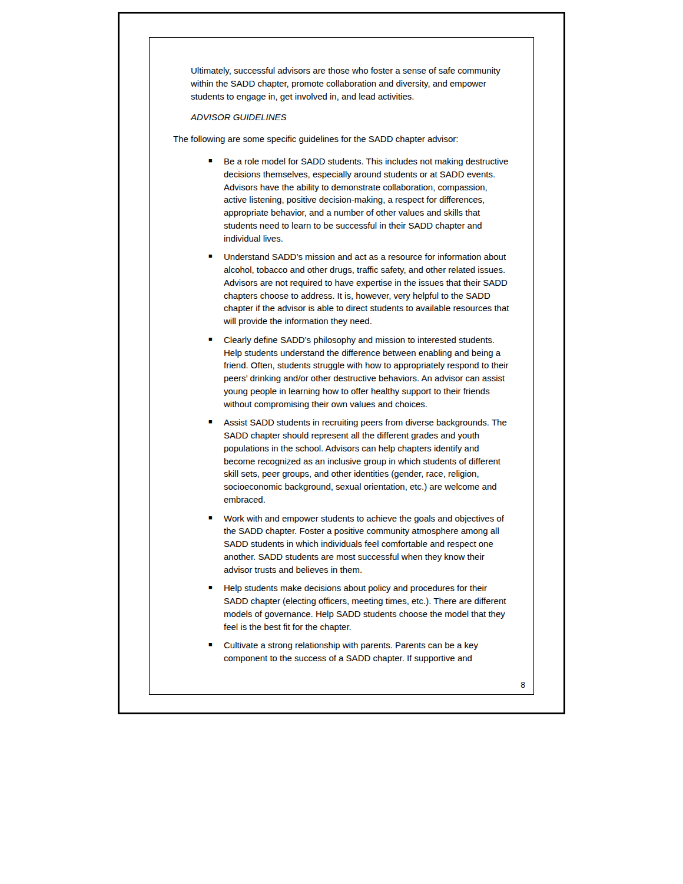Ultimately, successful advisors are those who foster a sense of safe community within the SADD chapter, promote collaboration and diversity, and empower students to engage in, get involved in, and lead activities.
ADVISOR GUIDELINES
The following are some specific guidelines for the SADD chapter advisor:
Be a role model for SADD students. This includes not making destructive decisions themselves, especially around students or at SADD events. Advisors have the ability to demonstrate collaboration, compassion, active listening, positive decision-making, a respect for differences, appropriate behavior, and a number of other values and skills that students need to learn to be successful in their SADD chapter and individual lives.
Understand SADD’s mission and act as a resource for information about alcohol, tobacco and other drugs, traffic safety, and other related issues. Advisors are not required to have expertise in the issues that their SADD chapters choose to address. It is, however, very helpful to the SADD chapter if the advisor is able to direct students to available resources that will provide the information they need.
Clearly define SADD’s philosophy and mission to interested students. Help students understand the difference between enabling and being a friend. Often, students struggle with how to appropriately respond to their peers’ drinking and/or other destructive behaviors. An advisor can assist young people in learning how to offer healthy support to their friends without compromising their own values and choices.
Assist SADD students in recruiting peers from diverse backgrounds. The SADD chapter should represent all the different grades and youth populations in the school. Advisors can help chapters identify and become recognized as an inclusive group in which students of different skill sets, peer groups, and other identities (gender, race, religion, socioeconomic background, sexual orientation, etc.) are welcome and embraced.
Work with and empower students to achieve the goals and objectives of the SADD chapter. Foster a positive community atmosphere among all SADD students in which individuals feel comfortable and respect one another. SADD students are most successful when they know their advisor trusts and believes in them.
Help students make decisions about policy and procedures for their SADD chapter (electing officers, meeting times, etc.). There are different models of governance. Help SADD students choose the model that they feel is the best fit for the chapter.
Cultivate a strong relationship with parents. Parents can be a key component to the success of a SADD chapter. If supportive and
8